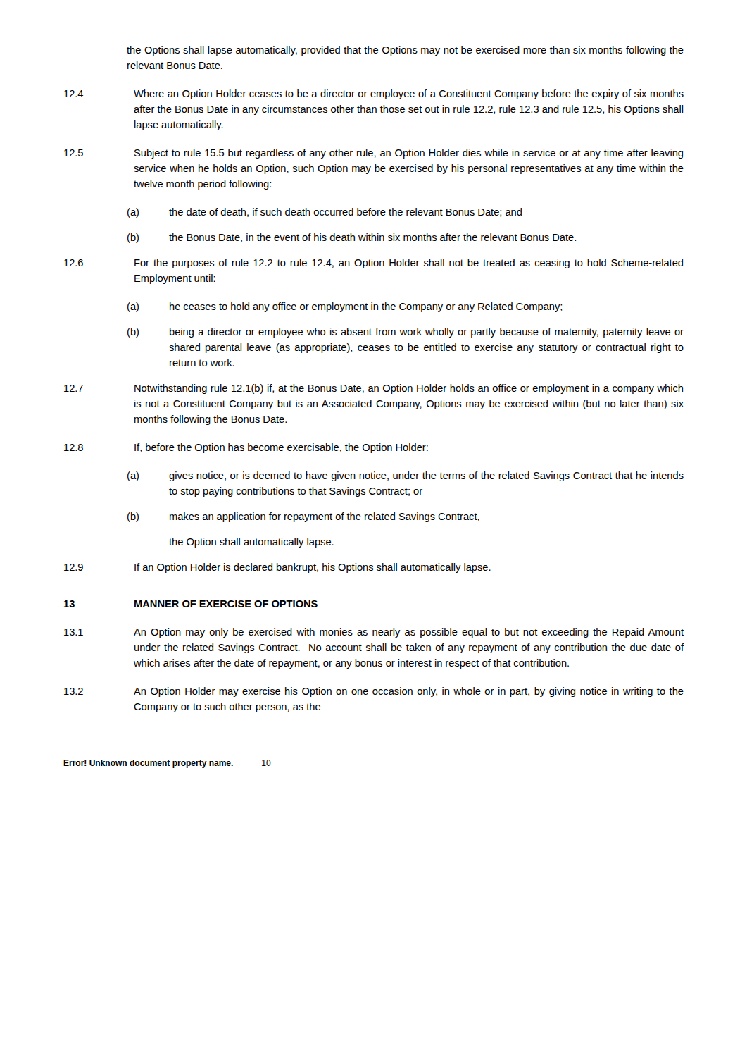the Options shall lapse automatically, provided that the Options may not be exercised more than six months following the relevant Bonus Date.
12.4
Where an Option Holder ceases to be a director or employee of a Constituent Company before the expiry of six months after the Bonus Date in any circumstances other than those set out in rule 12.2, rule 12.3 and rule 12.5, his Options shall lapse automatically.
12.5
Subject to rule 15.5 but regardless of any other rule, an Option Holder dies while in service or at any time after leaving service when he holds an Option, such Option may be exercised by his personal representatives at any time within the twelve month period following:
(a)
the date of death, if such death occurred before the relevant Bonus Date; and
(b)
the Bonus Date, in the event of his death within six months after the relevant Bonus Date.
12.6
For the purposes of rule 12.2 to rule 12.4, an Option Holder shall not be treated as ceasing to hold Scheme-related Employment until:
(a)
he ceases to hold any office or employment in the Company or any Related Company;
(b)
being a director or employee who is absent from work wholly or partly because of maternity, paternity leave or shared parental leave (as appropriate), ceases to be entitled to exercise any statutory or contractual right to return to work.
12.7
Notwithstanding rule 12.1(b) if, at the Bonus Date, an Option Holder holds an office or employment in a company which is not a Constituent Company but is an Associated Company, Options may be exercised within (but no later than) six months following the Bonus Date.
12.8
If, before the Option has become exercisable, the Option Holder:
(a)
gives notice, or is deemed to have given notice, under the terms of the related Savings Contract that he intends to stop paying contributions to that Savings Contract; or
(b)
makes an application for repayment of the related Savings Contract,
the Option shall automatically lapse.
12.9
If an Option Holder is declared bankrupt, his Options shall automatically lapse.
13 MANNER OF EXERCISE OF OPTIONS
13.1
An Option may only be exercised with monies as nearly as possible equal to but not exceeding the Repaid Amount under the related Savings Contract. No account shall be taken of any repayment of any contribution the due date of which arises after the date of repayment, or any bonus or interest in respect of that contribution.
13.2
An Option Holder may exercise his Option on one occasion only, in whole or in part, by giving notice in writing to the Company or to such other person, as the
Error! Unknown document property name. 10